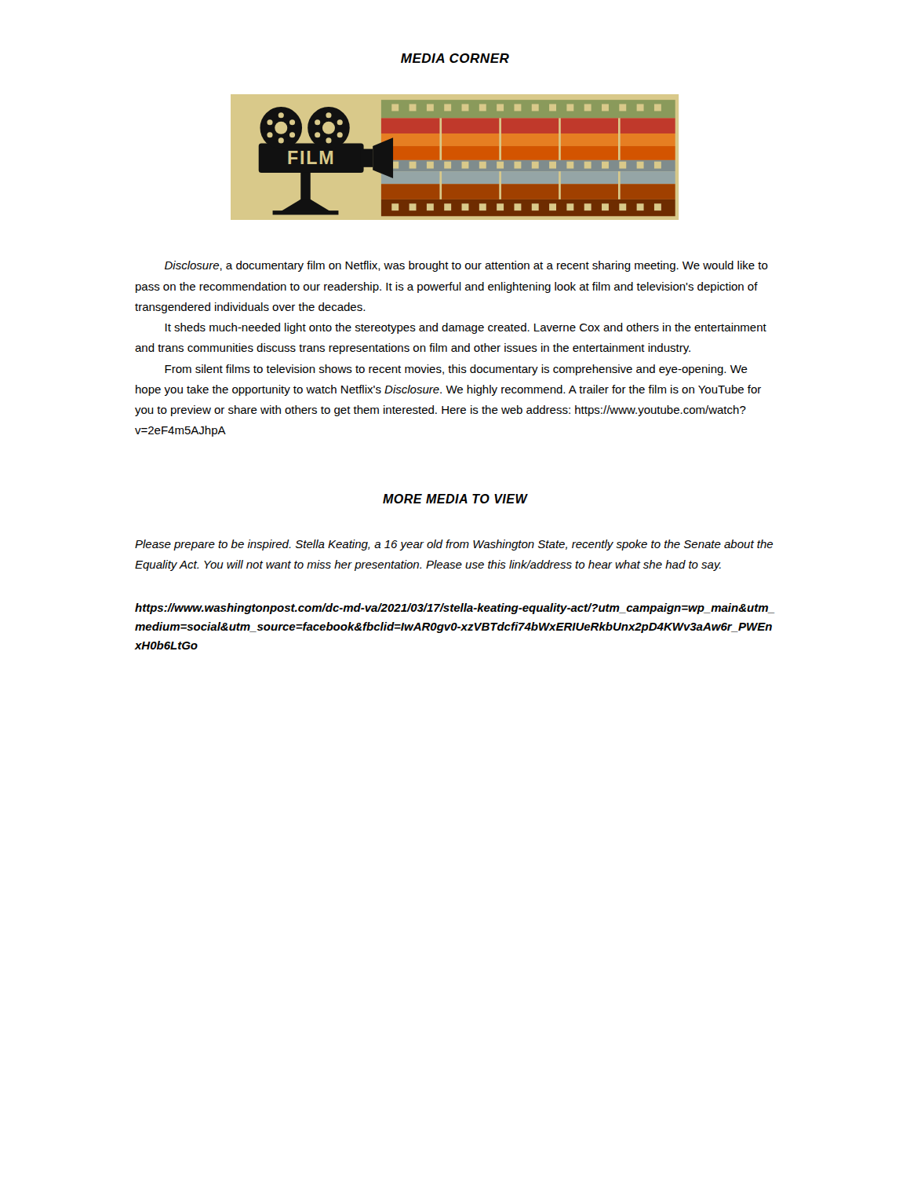MEDIA CORNER
FILM
Disclosure, a documentary film on Netflix, was brought to our attention at a recent sharing meeting. We would like to pass on the recommendation to our readership. It is a powerful and enlightening look at film and television's depiction of transgendered individuals over the decades.
It sheds much-needed light onto the stereotypes and damage created. Laverne Cox and others in the entertainment and trans communities discuss trans representations on film and other issues in the entertainment industry.
From silent films to television shows to recent movies, this documentary is comprehensive and eye-opening. We hope you take the opportunity to watch Netflix's Disclosure. We highly recommend. A trailer for the film is on YouTube for you to preview or share with others to get them interested. Here is the web address: https://www.youtube.com/watch?v=2eF4m5AJhpA
MORE MEDIA TO VIEW
Please prepare to be inspired. Stella Keating, a 16 year old from Washington State, recently spoke to the Senate about the Equality Act. You will not want to miss her presentation. Please use this link/address to hear what she had to say.
https://www.washingtonpost.com/dc-md-va/2021/03/17/stella-keating-equality-act/?utm_campaign=wp_main&utm_medium=social&utm_source=facebook&fbclid=IwAR0gv0-xzVBTdcfi74bWxERIUeRkbUnx2pD4KWv3aAw6r_PWEnxH0b6LtGo